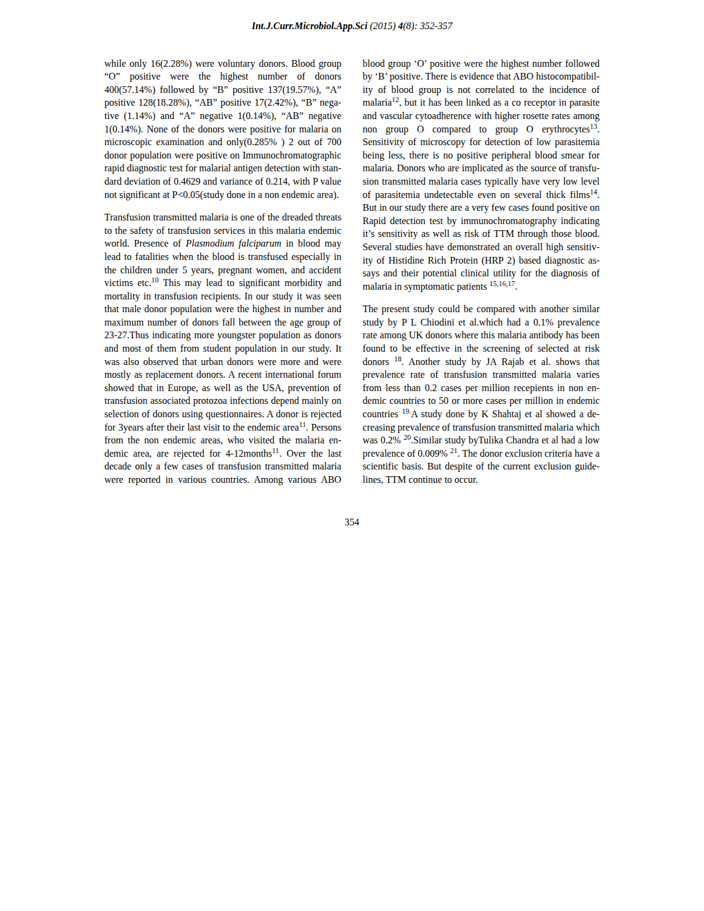Int.J.Curr.Microbiol.App.Sci (2015) 4(8): 352-357
while only 16(2.28%) were voluntary donors. Blood group “O” positive were the highest number of donors 400(57.14%) followed by “B” positive 137(19.57%), “A” positive 128(18.28%), “AB” positive 17(2.42%), “B” negative (1.14%) and “A” negative 1(0.14%), “AB” negative 1(0.14%). None of the donors were positive for malaria on microscopic examination and only(0.285% ) 2 out of 700 donor population were positive on Immunochromatographic rapid diagnostic test for malarial antigen detection with standard deviation of 0.4629 and variance of 0.214, with P value not significant at P<0.05(study done in a non endemic area).
Transfusion transmitted malaria is one of the dreaded threats to the safety of transfusion services in this malaria endemic world. Presence of Plasmodium falciparum in blood may lead to fatalities when the blood is transfused especially in the children under 5 years, pregnant women, and accident victims etc.10 This may lead to significant morbidity and mortality in transfusion recipients. In our study it was seen that male donor population were the highest in number and maximum number of donors fall between the age group of 23-27.Thus indicating more youngster population as donors and most of them from student population in our study. It was also observed that urban donors were more and were mostly as replacement donors. A recent international forum showed that in Europe, as well as the USA, prevention of transfusion associated protozoa infections depend mainly on selection of donors using questionnaires. A donor is rejected for 3years after their last visit to the endemic area11. Persons from the non endemic areas, who visited the malaria endemic area, are rejected for 4-12months11. Over the last decade only a few cases of transfusion transmitted malaria were reported in various countries. Among various ABO blood group ‘O’ positive were the highest number followed by ‘B’ positive. There is evidence that ABO histocompatibility of blood group is not correlated to the incidence of malaria12, but it has been linked as a co receptor in parasite and vascular cytoadherence with higher rosette rates among non group O compared to group O erythrocytes13. Sensitivity of microscopy for detection of low parasitemia being less, there is no positive peripheral blood smear for malaria. Donors who are implicated as the source of transfusion transmitted malaria cases typically have very low level of parasitemia undetectable even on several thick films14. But in our study there are a very few cases found positive on Rapid detection test by immunochromatography indicating it’s sensitivity as well as risk of TTM through those blood. Several studies have demonstrated an overall high sensitivity of Histidine Rich Protein (HRP 2) based diagnostic assays and their potential clinical utility for the diagnosis of malaria in symptomatic patients 15,16,17.
The present study could be compared with another similar study by P L Chiodini et al.which had a 0.1% prevalence rate among UK donors where this malaria antibody has been found to be effective in the screening of selected at risk donors 18. Another study by JA Rajab et al. shows that prevalence rate of transfusion transmitted malaria varies from less than 0.2 cases per million recepients in non endemic countries to 50 or more cases per million in endemic countries 19.A study done by K Shahtaj et al showed a decreasing prevalence of transfusion transmitted malaria which was 0.2% 20.Similar study byTulika Chandra et al had a low prevalence of 0.009% 21. The donor exclusion criteria have a scientific basis. But despite of the current exclusion guidelines, TTM continue to occur.
354